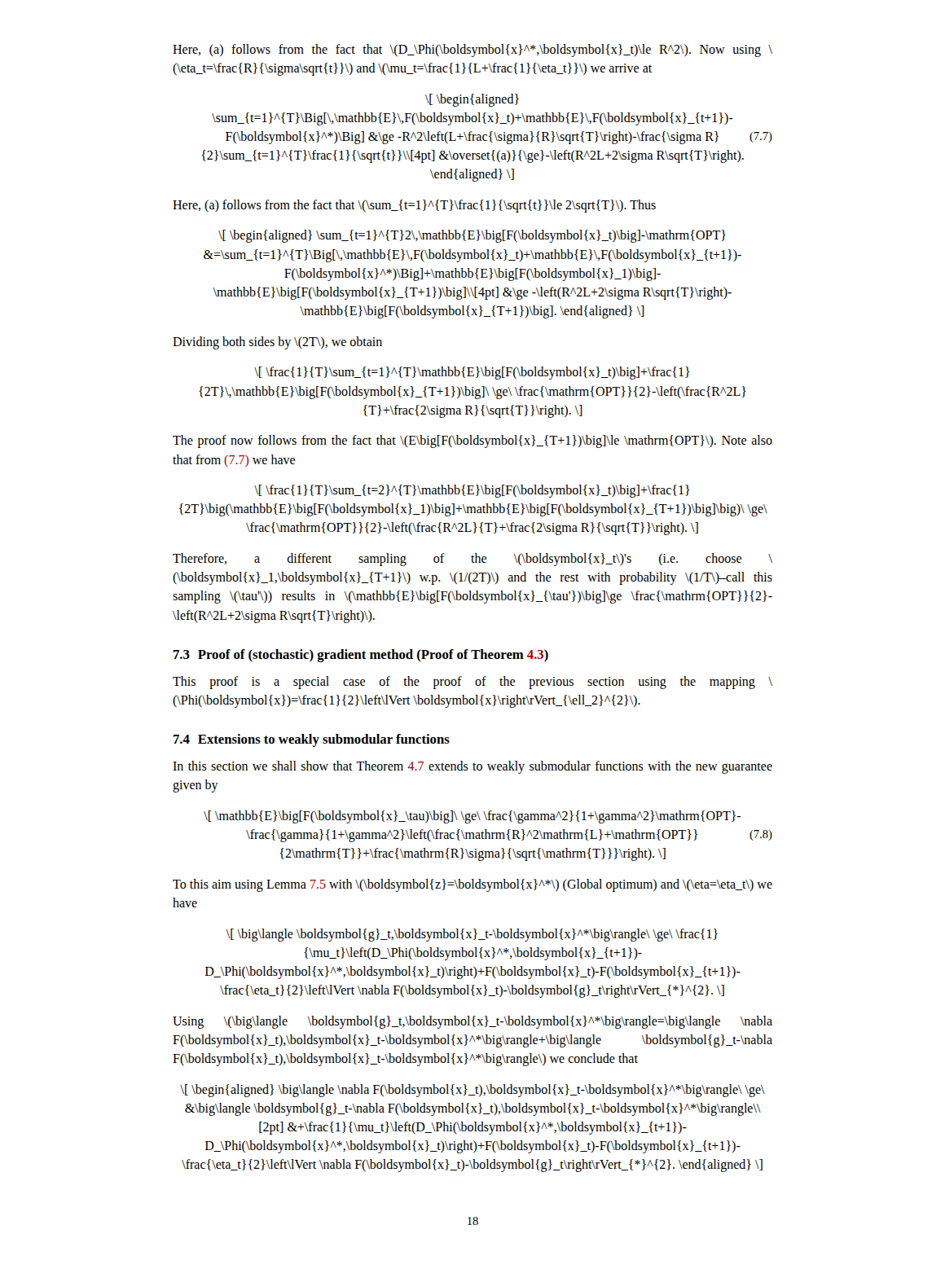Here, (a) follows from the fact that \(D_\Phi(\boldsymbol{x}^*,\boldsymbol{x}_t)\le R^2\). Now using \(\eta_t=\frac{R}{\sigma\sqrt{t}}\) and \(\mu_t=\frac{1}{L+\frac{1}{\eta_t}}\) we arrive at
\[ \begin{aligned} \sum_{t=1}^{T}\Big[\,\mathbb{E}\,F(\boldsymbol{x}_t)+\mathbb{E}\,F(\boldsymbol{x}_{t+1})-F(\boldsymbol{x}^*)\Big] &\ge -R^2\left(L+\frac{\sigma}{R}\sqrt{T}\right)-\frac{\sigma R}{2}\sum_{t=1}^{T}\frac{1}{\sqrt{t}}\\[4pt] &\overset{(a)}{\ge}-\left(R^2L+2\sigma R\sqrt{T}\right). \end{aligned} \]
(7.7)
Here, (a) follows from the fact that \(\sum_{t=1}^{T}\frac{1}{\sqrt{t}}\le 2\sqrt{T}\). Thus
\[ \begin{aligned} \sum_{t=1}^{T}2\,\mathbb{E}\big[F(\boldsymbol{x}_t)\big]-\mathrm{OPT} &=\sum_{t=1}^{T}\Big[\,\mathbb{E}\,F(\boldsymbol{x}_t)+\mathbb{E}\,F(\boldsymbol{x}_{t+1})-F(\boldsymbol{x}^*)\Big]+\mathbb{E}\big[F(\boldsymbol{x}_1)\big]-\mathbb{E}\big[F(\boldsymbol{x}_{T+1})\big]\\[4pt] &\ge -\left(R^2L+2\sigma R\sqrt{T}\right)-\mathbb{E}\big[F(\boldsymbol{x}_{T+1})\big]. \end{aligned} \]
Dividing both sides by \(2T\), we obtain
\[ \frac{1}{T}\sum_{t=1}^{T}\mathbb{E}\big[F(\boldsymbol{x}_t)\big]+\frac{1}{2T}\,\mathbb{E}\big[F(\boldsymbol{x}_{T+1})\big]\ \ge\ \frac{\mathrm{OPT}}{2}-\left(\frac{R^2L}{T}+\frac{2\sigma R}{\sqrt{T}}\right). \]
The proof now follows from the fact that \(E\big[F(\boldsymbol{x}_{T+1})\big]\le \mathrm{OPT}\). Note also that from (7.7) we have
\[ \frac{1}{T}\sum_{t=2}^{T}\mathbb{E}\big[F(\boldsymbol{x}_t)\big]+\frac{1}{2T}\big(\mathbb{E}\big[F(\boldsymbol{x}_1)\big]+\mathbb{E}\big[F(\boldsymbol{x}_{T+1})\big]\big)\ \ge\ \frac{\mathrm{OPT}}{2}-\left(\frac{R^2L}{T}+\frac{2\sigma R}{\sqrt{T}}\right). \]
Therefore, a different sampling of the \(\boldsymbol{x}_t\)'s (i.e. choose \(\boldsymbol{x}_1,\boldsymbol{x}_{T+1}\) w.p. \(1/(2T)\) and the rest with probability \(1/T\)–call this sampling \(\tau'\)) results in \(\mathbb{E}\big[F(\boldsymbol{x}_{\tau'})\big]\ge \frac{\mathrm{OPT}}{2}-\left(R^2L+2\sigma R\sqrt{T}\right)\).
7.3 Proof of (stochastic) gradient method (Proof of Theorem 4.3)
This proof is a special case of the proof of the previous section using the mapping \(\Phi(\boldsymbol{x})=\frac{1}{2}\left\lVert \boldsymbol{x}\right\rVert_{\ell_2}^{2}\).
7.4 Extensions to weakly submodular functions
In this section we shall show that Theorem 4.7 extends to weakly submodular functions with the new guarantee given by
\[ \mathbb{E}\big[F(\boldsymbol{x}_\tau)\big]\ \ge\ \frac{\gamma^2}{1+\gamma^2}\mathrm{OPT}-\frac{\gamma}{1+\gamma^2}\left(\frac{\mathrm{R}^2\mathrm{L}+\mathrm{OPT}}{2\mathrm{T}}+\frac{\mathrm{R}\sigma}{\sqrt{\mathrm{T}}}\right). \]
(7.8)
To this aim using Lemma 7.5 with \(\boldsymbol{z}=\boldsymbol{x}^*\) (Global optimum) and \(\eta=\eta_t\) we have
\[ \big\langle \boldsymbol{g}_t,\boldsymbol{x}_t-\boldsymbol{x}^*\big\rangle\ \ge\ \frac{1}{\mu_t}\left(D_\Phi(\boldsymbol{x}^*,\boldsymbol{x}_{t+1})-D_\Phi(\boldsymbol{x}^*,\boldsymbol{x}_t)\right)+F(\boldsymbol{x}_t)-F(\boldsymbol{x}_{t+1})-\frac{\eta_t}{2}\left\lVert \nabla F(\boldsymbol{x}_t)-\boldsymbol{g}_t\right\rVert_{*}^{2}. \]
Using \(\big\langle \boldsymbol{g}_t,\boldsymbol{x}_t-\boldsymbol{x}^*\big\rangle=\big\langle \nabla F(\boldsymbol{x}_t),\boldsymbol{x}_t-\boldsymbol{x}^*\big\rangle+\big\langle \boldsymbol{g}_t-\nabla F(\boldsymbol{x}_t),\boldsymbol{x}_t-\boldsymbol{x}^*\big\rangle\) we conclude that
\[ \begin{aligned} \big\langle \nabla F(\boldsymbol{x}_t),\boldsymbol{x}_t-\boldsymbol{x}^*\big\rangle\ \ge\ &\big\langle \boldsymbol{g}_t-\nabla F(\boldsymbol{x}_t),\boldsymbol{x}_t-\boldsymbol{x}^*\big\rangle\\[2pt] &+\frac{1}{\mu_t}\left(D_\Phi(\boldsymbol{x}^*,\boldsymbol{x}_{t+1})-D_\Phi(\boldsymbol{x}^*,\boldsymbol{x}_t)\right)+F(\boldsymbol{x}_t)-F(\boldsymbol{x}_{t+1})-\frac{\eta_t}{2}\left\lVert \nabla F(\boldsymbol{x}_t)-\boldsymbol{g}_t\right\rVert_{*}^{2}. \end{aligned} \]
18